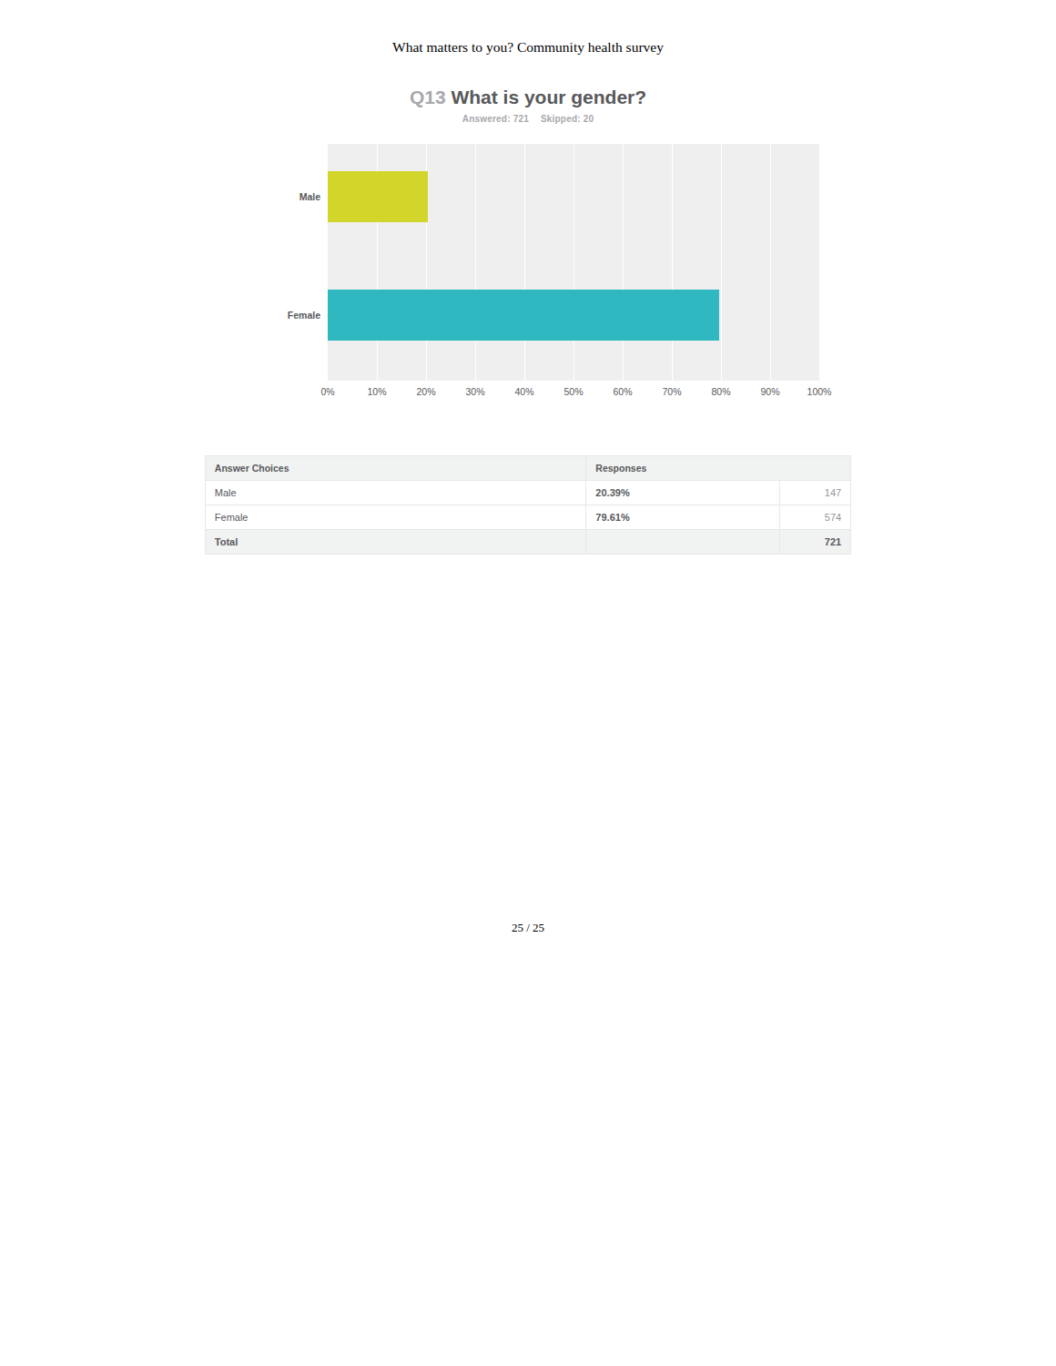What matters to you? Community health survey
Q13 What is your gender?
Answered: 721 Skipped: 20
Male
Female
0% 10% 20% 30% 40% 50% 60% 70% 80% 90% 100%
| Answer Choices | Responses |
| --- | --- |
| Male | 20.39% | 147 |
| Female | 79.61% | 574 |
| Total | | 721 |
25 / 25